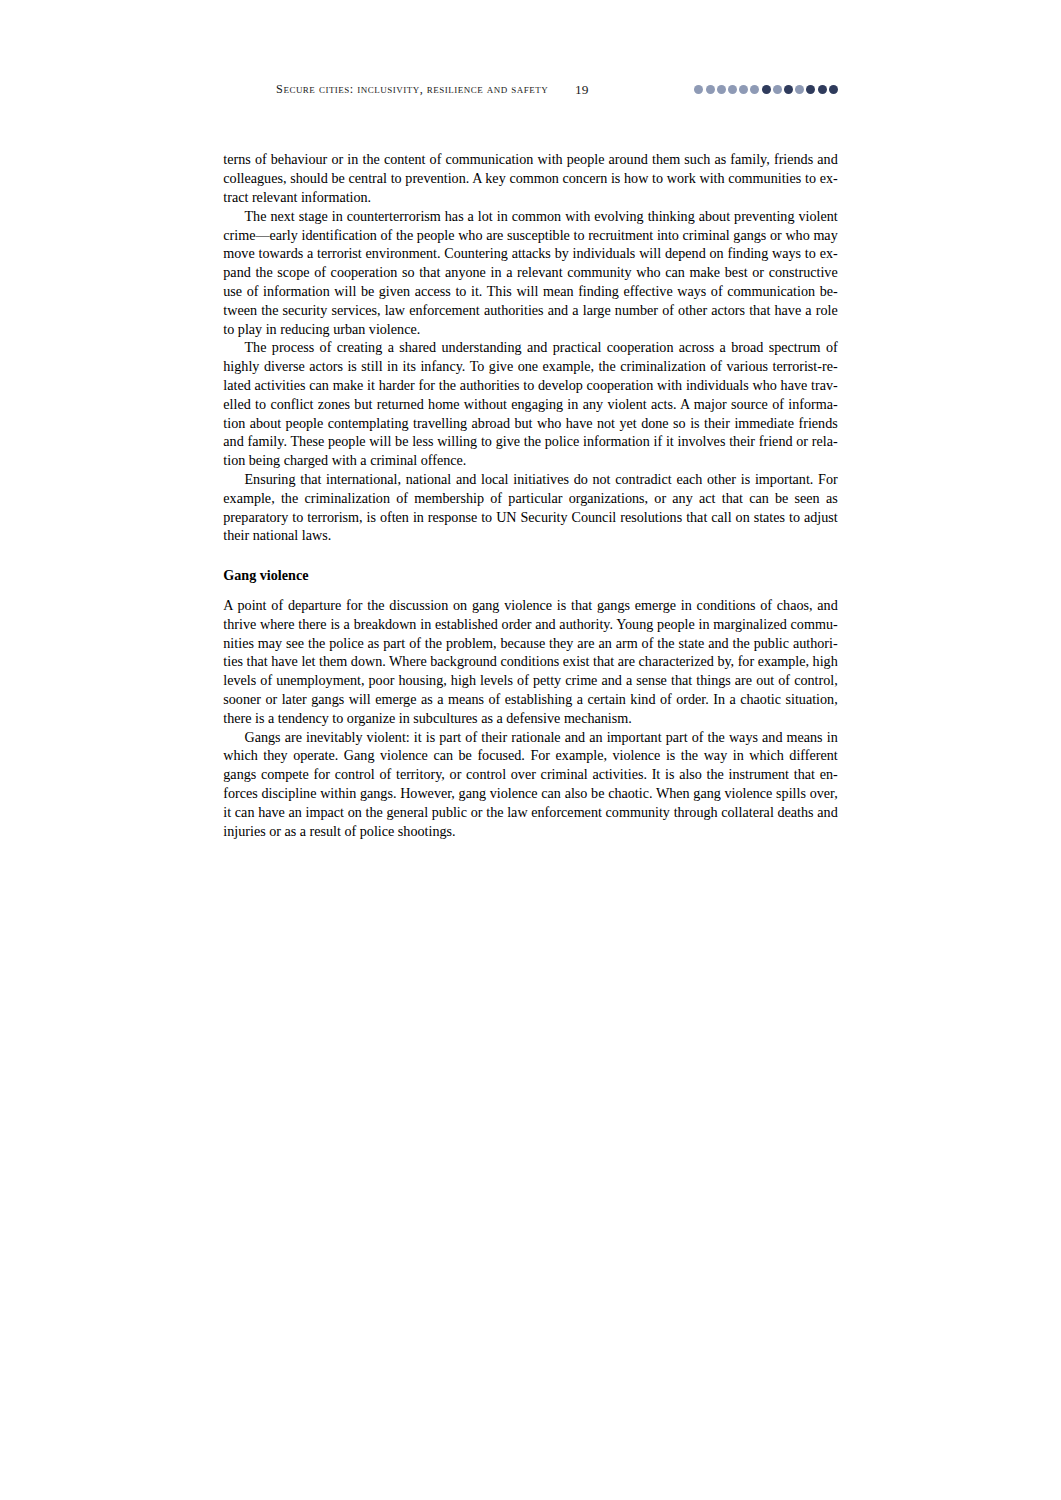Secure cities: inclusivity, resilience and safety 19
terns of behaviour or in the content of communication with people around them such as family, friends and colleagues, should be central to prevention. A key common concern is how to work with communities to extract relevant information.
The next stage in counterterrorism has a lot in common with evolving thinking about preventing violent crime—early identification of the people who are susceptible to recruitment into criminal gangs or who may move towards a terrorist environment. Countering attacks by individuals will depend on finding ways to expand the scope of cooperation so that anyone in a relevant community who can make best or constructive use of information will be given access to it. This will mean finding effective ways of communication between the security services, law enforcement authorities and a large number of other actors that have a role to play in reducing urban violence.
The process of creating a shared understanding and practical cooperation across a broad spectrum of highly diverse actors is still in its infancy. To give one example, the criminalization of various terrorist-related activities can make it harder for the authorities to develop cooperation with individuals who have travelled to conflict zones but returned home without engaging in any violent acts. A major source of information about people contemplating travelling abroad but who have not yet done so is their immediate friends and family. These people will be less willing to give the police information if it involves their friend or relation being charged with a criminal offence.
Ensuring that international, national and local initiatives do not contradict each other is important. For example, the criminalization of membership of particular organizations, or any act that can be seen as preparatory to terrorism, is often in response to UN Security Council resolutions that call on states to adjust their national laws.
Gang violence
A point of departure for the discussion on gang violence is that gangs emerge in conditions of chaos, and thrive where there is a breakdown in established order and authority. Young people in marginalized communities may see the police as part of the problem, because they are an arm of the state and the public authorities that have let them down. Where background conditions exist that are characterized by, for example, high levels of unemployment, poor housing, high levels of petty crime and a sense that things are out of control, sooner or later gangs will emerge as a means of establishing a certain kind of order. In a chaotic situation, there is a tendency to organize in subcultures as a defensive mechanism.
Gangs are inevitably violent: it is part of their rationale and an important part of the ways and means in which they operate. Gang violence can be focused. For example, violence is the way in which different gangs compete for control of territory, or control over criminal activities. It is also the instrument that enforces discipline within gangs. However, gang violence can also be chaotic. When gang violence spills over, it can have an impact on the general public or the law enforcement community through collateral deaths and injuries or as a result of police shootings.